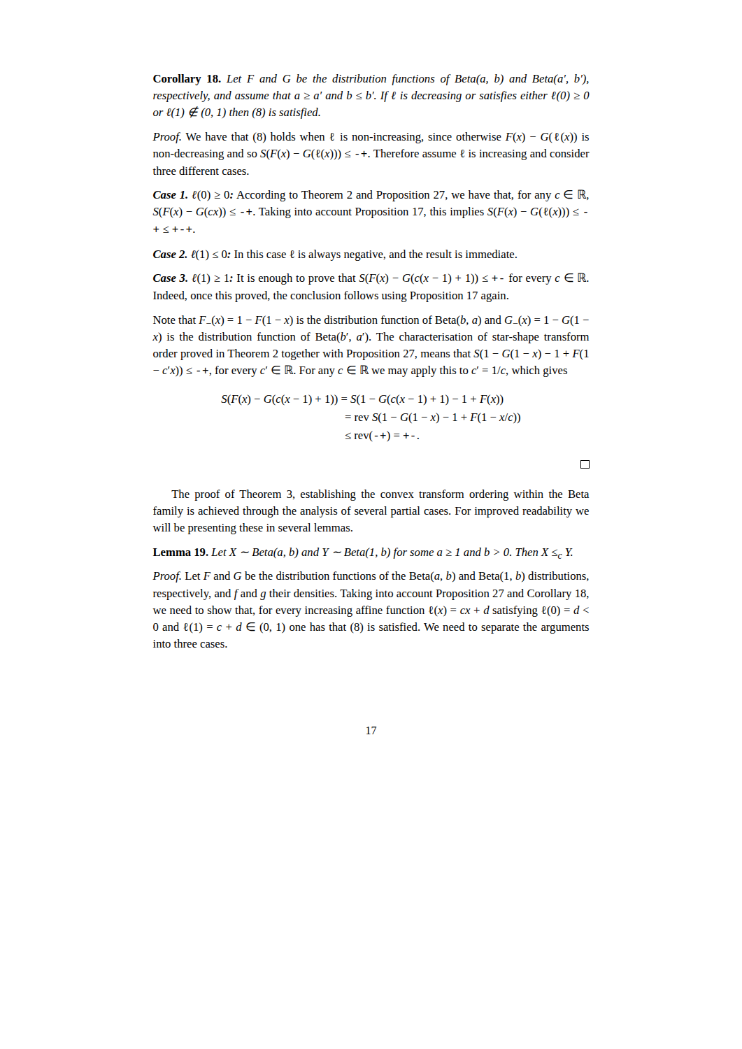Corollary 18. Let F and G be the distribution functions of Beta(a, b) and Beta(a′, b′), respectively, and assume that a ≥ a′ and b ≤ b′. If ℓ is decreasing or satisfies either ℓ(0) ≥ 0 or ℓ(1) ∉ (0, 1) then (8) is satisfied.
Proof. We have that (8) holds when ℓ is non-increasing, since otherwise F(x) − G(ℓ(x)) is non-decreasing and so S(F(x) − G(ℓ(x))) ≤ -+. Therefore assume ℓ is increasing and consider three different cases.
Case 1. ℓ(0) ≥ 0: According to Theorem 2 and Proposition 27, we have that, for any c ∈ ℝ, S(F(x) − G(cx)) ≤ -+. Taking into account Proposition 17, this implies S(F(x) − G(ℓ(x))) ≤ -+ ≤ +-+.
Case 2. ℓ(1) ≤ 0: In this case ℓ is always negative, and the result is immediate.
Case 3. ℓ(1) ≥ 1: It is enough to prove that S(F(x) − G(c(x − 1) + 1)) ≤ +- for every c ∈ ℝ. Indeed, once this proved, the conclusion follows using Proposition 17 again.
Note that F−(x) = 1 − F(1 − x) is the distribution function of Beta(b, a) and G−(x) = 1 − G(1 − x) is the distribution function of Beta(b′, a′). The characterisation of star-shape transform order proved in Theorem 2 together with Proposition 27, means that S(1 − G(1 − x) − 1 + F(1 − c′x)) ≤ -+, for every c′ ∈ ℝ. For any c ∈ ℝ we may apply this to c′ = 1/c, which gives
S(F(x) − G(c(x − 1) + 1)) = S(1 − G(c(x − 1) + 1) − 1 + F(x))
= rev S(1 − G(1 − x) − 1 + F(1 − x/c))
≤ rev(-+) = +-.
The proof of Theorem 3, establishing the convex transform ordering within the Beta family is achieved through the analysis of several partial cases. For improved readability we will be presenting these in several lemmas.
Lemma 19. Let X ∼ Beta(a, b) and Y ∼ Beta(1, b) for some a ≥ 1 and b > 0. Then X ≤c Y.
Proof. Let F and G be the distribution functions of the Beta(a, b) and Beta(1, b) distributions, respectively, and f and g their densities. Taking into account Proposition 27 and Corollary 18, we need to show that, for every increasing affine function ℓ(x) = cx + d satisfying ℓ(0) = d < 0 and ℓ(1) = c + d ∈ (0, 1) one has that (8) is satisfied. We need to separate the arguments into three cases.
17